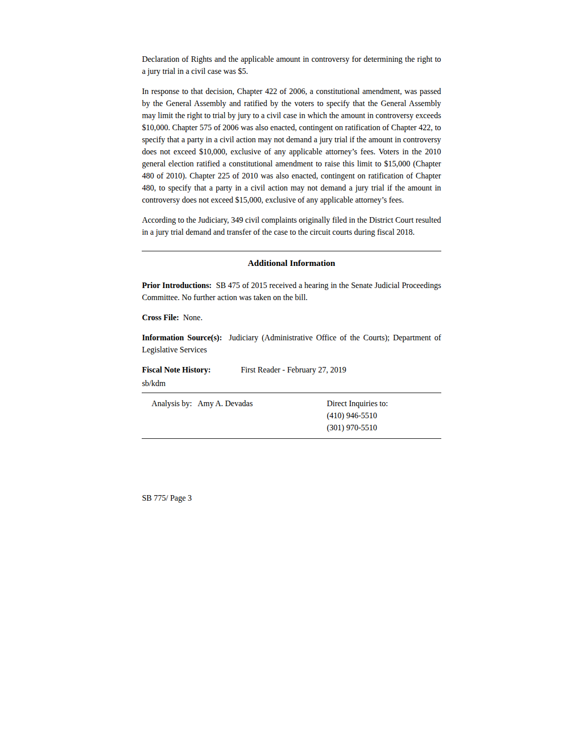Declaration of Rights and the applicable amount in controversy for determining the right to a jury trial in a civil case was $5.
In response to that decision, Chapter 422 of 2006, a constitutional amendment, was passed by the General Assembly and ratified by the voters to specify that the General Assembly may limit the right to trial by jury to a civil case in which the amount in controversy exceeds $10,000. Chapter 575 of 2006 was also enacted, contingent on ratification of Chapter 422, to specify that a party in a civil action may not demand a jury trial if the amount in controversy does not exceed $10,000, exclusive of any applicable attorney’s fees. Voters in the 2010 general election ratified a constitutional amendment to raise this limit to $15,000 (Chapter 480 of 2010). Chapter 225 of 2010 was also enacted, contingent on ratification of Chapter 480, to specify that a party in a civil action may not demand a jury trial if the amount in controversy does not exceed $15,000, exclusive of any applicable attorney’s fees.
According to the Judiciary, 349 civil complaints originally filed in the District Court resulted in a jury trial demand and transfer of the case to the circuit courts during fiscal 2018.
Additional Information
Prior Introductions: SB 475 of 2015 received a hearing in the Senate Judicial Proceedings Committee. No further action was taken on the bill.
Cross File: None.
Information Source(s): Judiciary (Administrative Office of the Courts); Department of Legislative Services
Fiscal Note History:
First Reader - February 27, 2019
sb/kdm
Analysis by: Amy A. Devadas
Direct Inquiries to:
(410) 946-5510
(301) 970-5510
SB 775/ Page 3